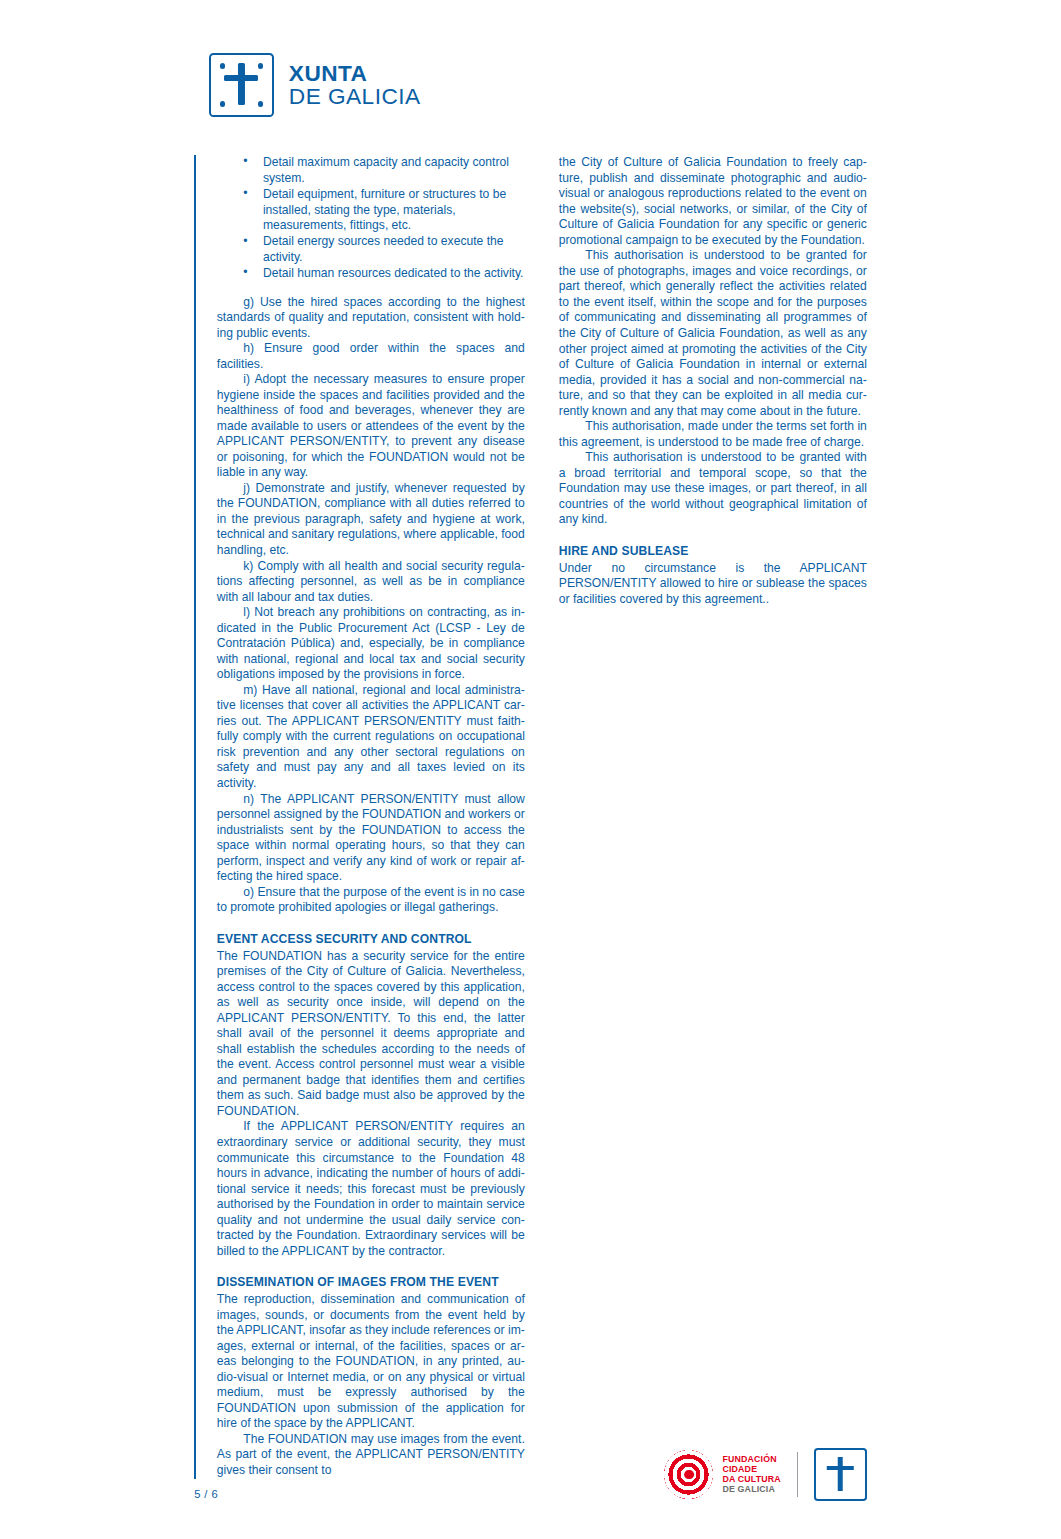XUNTA
DE GALICIA
Detail maximum capacity and capacity control system.
Detail equipment, furniture or structures to be installed, stating the type, materials, measurements, fittings, etc.
Detail energy sources needed to execute the activity.
Detail human resources dedicated to the activity.
g) Use the hired spaces according to the highest standards of quality and reputation, consistent with holding public events.
h) Ensure good order within the spaces and facilities.
i) Adopt the necessary measures to ensure proper hygiene inside the spaces and facilities provided and the healthiness of food and beverages, whenever they are made available to users or attendees of the event by the APPLICANT PERSON/ENTITY, to prevent any disease or poisoning, for which the FOUNDATION would not be liable in any way.
j) Demonstrate and justify, whenever requested by the FOUNDATION, compliance with all duties referred to in the previous paragraph, safety and hygiene at work, technical and sanitary regulations, where applicable, food handling, etc.
k) Comply with all health and social security regulations affecting personnel, as well as be in compliance with all labour and tax duties.
l) Not breach any prohibitions on contracting, as indicated in the Public Procurement Act (LCSP - Ley de Contratación Pública) and, especially, be in compliance with national, regional and local tax and social security obligations imposed by the provisions in force.
m) Have all national, regional and local administrative licenses that cover all activities the APPLICANT carries out. The APPLICANT PERSON/ENTITY must faithfully comply with the current regulations on occupational risk prevention and any other sectoral regulations on safety and must pay any and all taxes levied on its activity.
n) The APPLICANT PERSON/ENTITY must allow personnel assigned by the FOUNDATION and workers or industrialists sent by the FOUNDATION to access the space within normal operating hours, so that they can perform, inspect and verify any kind of work or repair affecting the hired space.
o) Ensure that the purpose of the event is in no case to promote prohibited apologies or illegal gatherings.
Event access security and control
The FOUNDATION has a security service for the entire premises of the City of Culture of Galicia. Nevertheless, access control to the spaces covered by this application, as well as security once inside, will depend on the APPLICANT PERSON/ENTITY. To this end, the latter shall avail of the personnel it deems appropriate and shall establish the schedules according to the needs of the event. Access control personnel must wear a visible and permanent badge that identifies them and certifies them as such. Said badge must also be approved by the FOUNDATION.
If the APPLICANT PERSON/ENTITY requires an extraordinary service or additional security, they must communicate this circumstance to the Foundation 48 hours in advance, indicating the number of hours of additional service it needs; this forecast must be previously authorised by the Foundation in order to maintain service quality and not undermine the usual daily service contracted by the Foundation. Extraordinary services will be billed to the APPLICANT by the contractor.
Dissemination of images from the event
The reproduction, dissemination and communication of images, sounds, or documents from the event held by the APPLICANT, insofar as they include references or images, external or internal, of the facilities, spaces or areas belonging to the FOUNDATION, in any printed, audio-visual or Internet media, or on any physical or virtual medium, must be expressly authorised by the FOUNDATION upon submission of the application for hire of the space by the APPLICANT.
The FOUNDATION may use images from the event. As part of the event, the APPLICANT PERSON/ENTITY gives their consent to
the City of Culture of Galicia Foundation to freely capture, publish and disseminate photographic and audio-visual or analogous reproductions related to the event on the website(s), social networks, or similar, of the City of Culture of Galicia Foundation for any specific or generic promotional campaign to be executed by the Foundation.
This authorisation is understood to be granted for the use of photographs, images and voice recordings, or part thereof, which generally reflect the activities related to the event itself, within the scope and for the purposes of communicating and disseminating all programmes of the City of Culture of Galicia Foundation, as well as any other project aimed at promoting the activities of the City of Culture of Galicia Foundation in internal or external media, provided it has a social and non-commercial nature, and so that they can be exploited in all media currently known and any that may come about in the future.
This authorisation, made under the terms set forth in this agreement, is understood to be made free of charge.
This authorisation is understood to be granted with a broad territorial and temporal scope, so that the Foundation may use these images, or part thereof, in all countries of the world without geographical limitation of any kind.
Hire and sublease
Under no circumstance is the APPLICANT PERSON/ENTITY allowed to hire or sublease the spaces or facilities covered by this agreement..
5 / 6
Fundación
Cidade
da Cultura
de Galicia